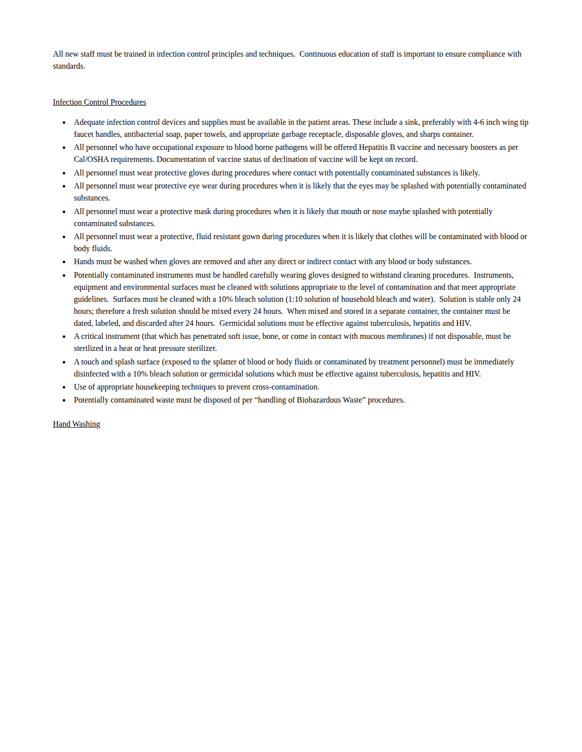All new staff must be trained in infection control principles and techniques. Continuous education of staff is important to ensure compliance with standards.
Infection Control Procedures
Adequate infection control devices and supplies must be available in the patient areas. These include a sink, preferably with 4-6 inch wing tip faucet handles, antibacterial soap, paper towels, and appropriate garbage receptacle, disposable gloves, and sharps container.
All personnel who have occupational exposure to blood borne pathogens will be offered Hepatitis B vaccine and necessary boosters as per Cal/OSHA requirements. Documentation of vaccine status of declination of vaccine will be kept on record.
All personnel must wear protective gloves during procedures where contact with potentially contaminated substances is likely.
All personnel must wear protective eye wear during procedures when it is likely that the eyes may be splashed with potentially contaminated substances.
All personnel must wear a protective mask during procedures when it is likely that mouth or nose maybe splashed with potentially contaminated substances.
All personnel must wear a protective, fluid resistant gown during procedures when it is likely that clothes will be contaminated with blood or body fluids.
Hands must be washed when gloves are removed and after any direct or indirect contact with any blood or body substances.
Potentially contaminated instruments must be handled carefully wearing gloves designed to withstand cleaning procedures. Instruments, equipment and environmental surfaces must be cleaned with solutions appropriate to the level of contamination and that meet appropriate guidelines. Surfaces must be cleaned with a 10% bleach solution (1:10 solution of household bleach and water). Solution is stable only 24 hours; therefore a fresh solution should be mixed every 24 hours. When mixed and stored in a separate container, the container must be dated, labeled, and discarded after 24 hours. Germicidal solutions must be effective against tuberculosis, hepatitis and HIV.
A critical instrument (that which has penetrated soft issue, bone, or come in contact with mucous membranes) if not disposable, must be sterilized in a heat or heat pressure sterilizer.
A touch and splash surface (exposed to the splatter of blood or body fluids or contaminated by treatment personnel) must be immediately disinfected with a 10% bleach solution or germicidal solutions which must be effective against tuberculosis, hepatitis and HIV.
Use of appropriate housekeeping techniques to prevent cross-contamination.
Potentially contaminated waste must be disposed of per “handling of Biohazardous Waste” procedures.
Hand Washing